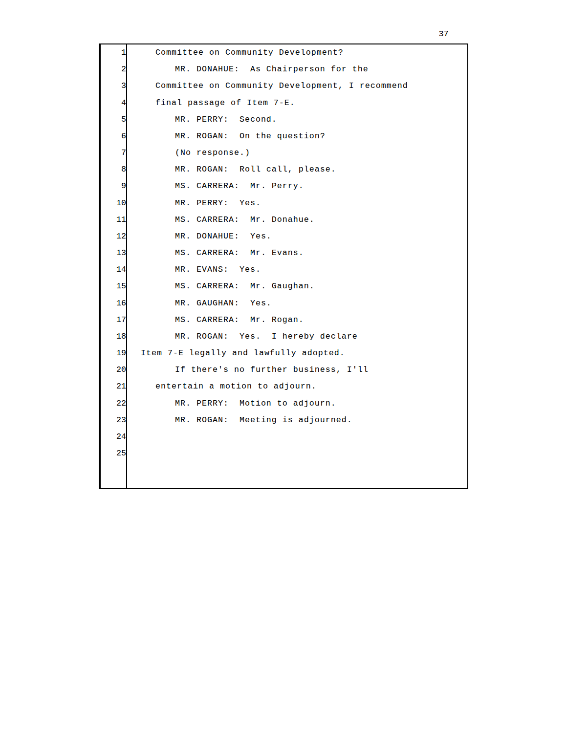37
| 1 | Committee on Community Development? |
| 2 | MR. DONAHUE: As Chairperson for the |
| 3 | Committee on Community Development, I recommend |
| 4 | final passage of Item 7-E. |
| 5 | MR. PERRY: Second. |
| 6 | MR. ROGAN: On the question? |
| 7 | (No response.) |
| 8 | MR. ROGAN: Roll call, please. |
| 9 | MS. CARRERA: Mr. Perry. |
| 10 | MR. PERRY: Yes. |
| 11 | MS. CARRERA: Mr. Donahue. |
| 12 | MR. DONAHUE: Yes. |
| 13 | MS. CARRERA: Mr. Evans. |
| 14 | MR. EVANS: Yes. |
| 15 | MS. CARRERA: Mr. Gaughan. |
| 16 | MR. GAUGHAN: Yes. |
| 17 | MS. CARRERA: Mr. Rogan. |
| 18 | MR. ROGAN: Yes. I hereby declare |
| 19 | Item 7-E legally and lawfully adopted. |
| 20 | If there's no further business, I'll |
| 21 | entertain a motion to adjourn. |
| 22 | MR. PERRY: Motion to adjourn. |
| 23 | MR. ROGAN: Meeting is adjourned. |
| 24 | |
| 25 | |